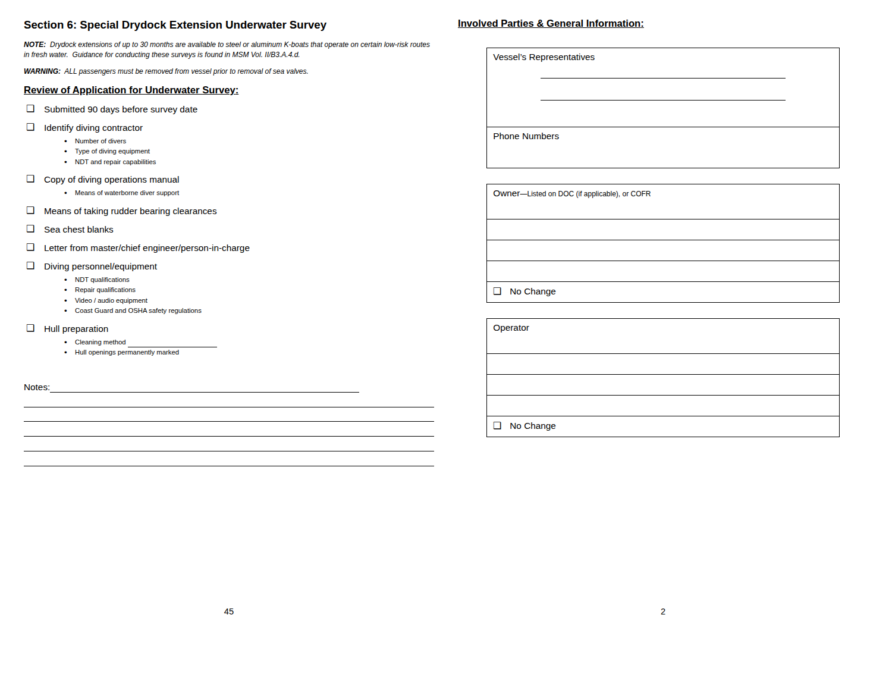Section 6: Special Drydock Extension Underwater Survey
NOTE: Drydock extensions of up to 30 months are available to steel or aluminum K-boats that operate on certain low-risk routes in fresh water. Guidance for conducting these surveys is found in MSM Vol. II/B3.A.4.d.
WARNING: ALL passengers must be removed from vessel prior to removal of sea valves.
Review of Application for Underwater Survey:
Submitted 90 days before survey date
Identify diving contractor
Number of divers
Type of diving equipment
NDT and repair capabilities
Copy of diving operations manual
Means of waterborne diver support
Means of taking rudder bearing clearances
Sea chest blanks
Letter from master/chief engineer/person-in-charge
Diving personnel/equipment
NDT qualifications
Repair qualifications
Video / audio equipment
Coast Guard and OSHA safety regulations
Hull preparation
Cleaning method
Hull openings permanently marked
Notes:
45
Involved Parties & General Information:
| Vessel’s Representatives |
| Phone Numbers |
| Owner —Listed on DOC (if applicable), or COFR |
| ❑ No Change |
| Operator |
| ❑ No Change |
2